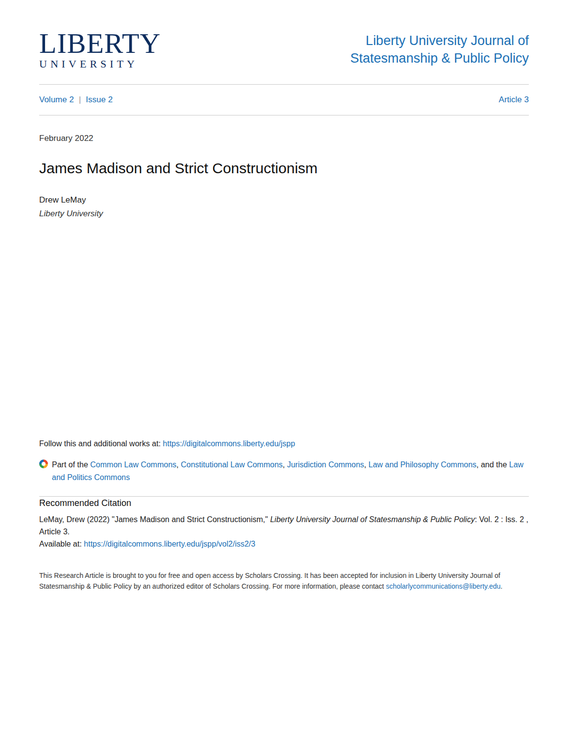LIBERTY
UNIVERSITY
Liberty University Journal of
Statesmanship & Public Policy
Volume 2|Issue 2
Article 3
February 2022
James Madison and Strict Constructionism
Drew LeMay
Liberty University
Follow this and additional works at: https://digitalcommons.liberty.edu/jspp
Part of the Common Law Commons, Constitutional Law Commons, Jurisdiction Commons, Law and Philosophy Commons, and the Law and Politics Commons
Recommended Citation
LeMay, Drew (2022) "James Madison and Strict Constructionism," Liberty University Journal of Statesmanship & Public Policy: Vol. 2 : Iss. 2 , Article 3.
Available at: https://digitalcommons.liberty.edu/jspp/vol2/iss2/3
This Research Article is brought to you for free and open access by Scholars Crossing. It has been accepted for inclusion in Liberty University Journal of Statesmanship & Public Policy by an authorized editor of Scholars Crossing. For more information, please contact scholarlycommunications@liberty.edu.